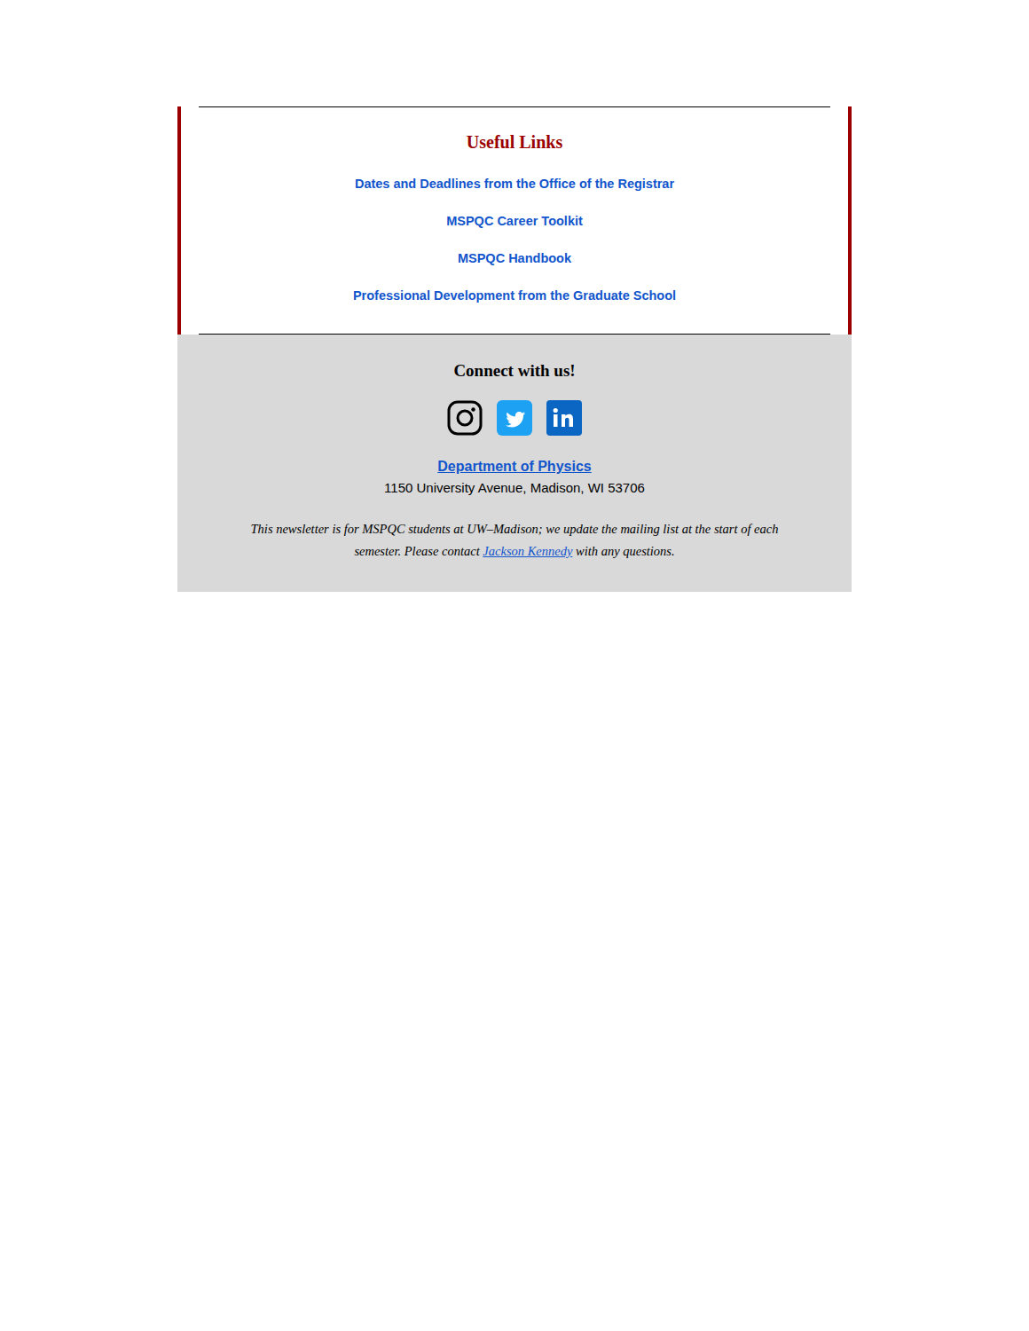Useful Links
Dates and Deadlines from the Office of the Registrar
MSPQC Career Toolkit
MSPQC Handbook
Professional Development from the Graduate School
Connect with us!
Department of Physics
1150 University Avenue, Madison, WI 53706
This newsletter is for MSPQC students at UW–Madison; we update the mailing list at the start of each semester. Please contact Jackson Kennedy with any questions.